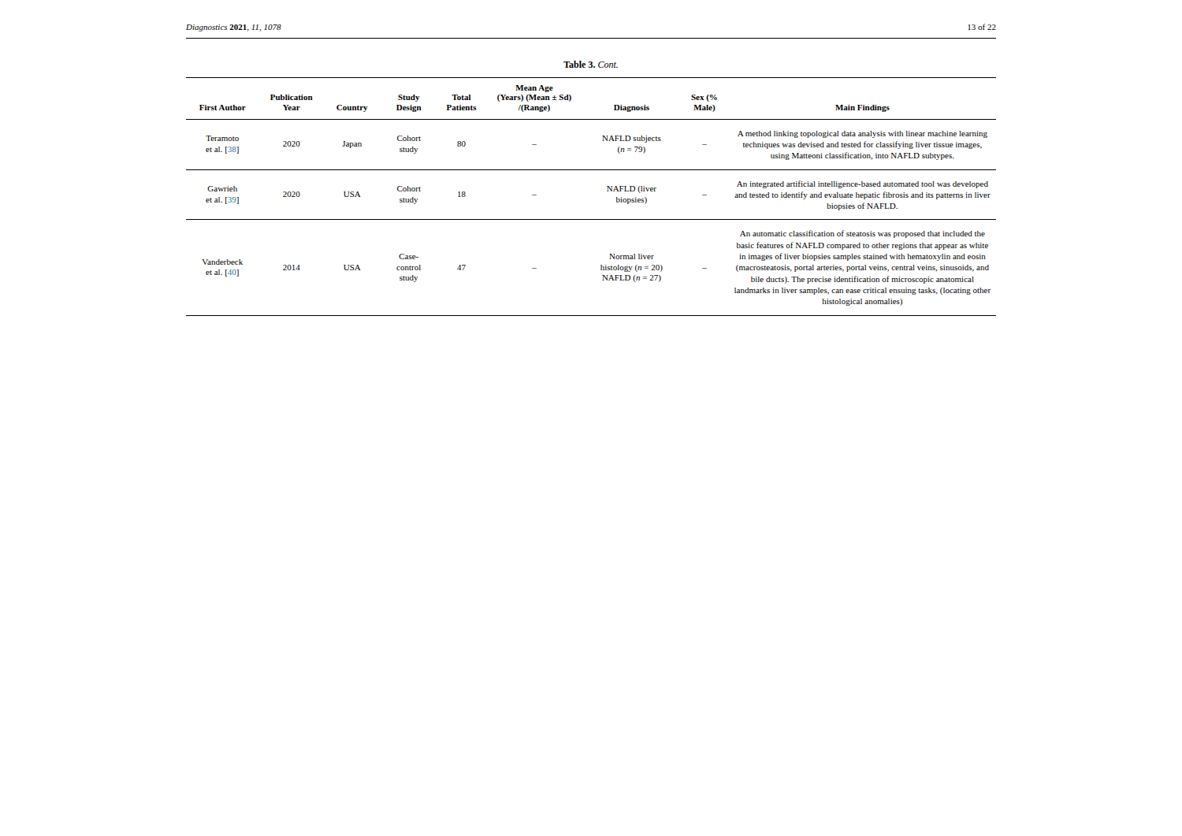Diagnostics 2021, 11, 1078
13 of 22
Table 3. Cont.
| First Author | Publication Year | Country | Study Design | Total Patients | Mean Age (Years) (Mean ± Sd) /(Range) | Diagnosis | Sex (% Male) | Main Findings |
| --- | --- | --- | --- | --- | --- | --- | --- | --- |
| Teramoto et al. [ 38 ] | 2020 | Japan | Cohort study | 80 | – | NAFLD subjects ( n = 79) | – | A method linking topological data analysis with linear machine learning techniques was devised and tested for classifying liver tissue images, using Matteoni classification, into NAFLD subtypes. |
| Gawrieh et al. [ 39 ] | 2020 | USA | Cohort study | 18 | – | NAFLD (liver biopsies) | – | An integrated artificial intelligence-based automated tool was developed and tested to identify and evaluate hepatic fibrosis and its patterns in liver biopsies of NAFLD. |
| Vanderbeck et al. [ 40 ] | 2014 | USA | Case- control study | 47 | – | Normal liver histology ( n = 20) NAFLD ( n = 27) | – | An automatic classification of steatosis was proposed that included the basic features of NAFLD compared to other regions that appear as white in images of liver biopsies samples stained with hematoxylin and eosin (macrosteatosis, portal arteries, portal veins, central veins, sinusoids, and bile ducts). The precise identification of microscopic anatomical landmarks in liver samples, can ease critical ensuing tasks, (locating other histological anomalies) |